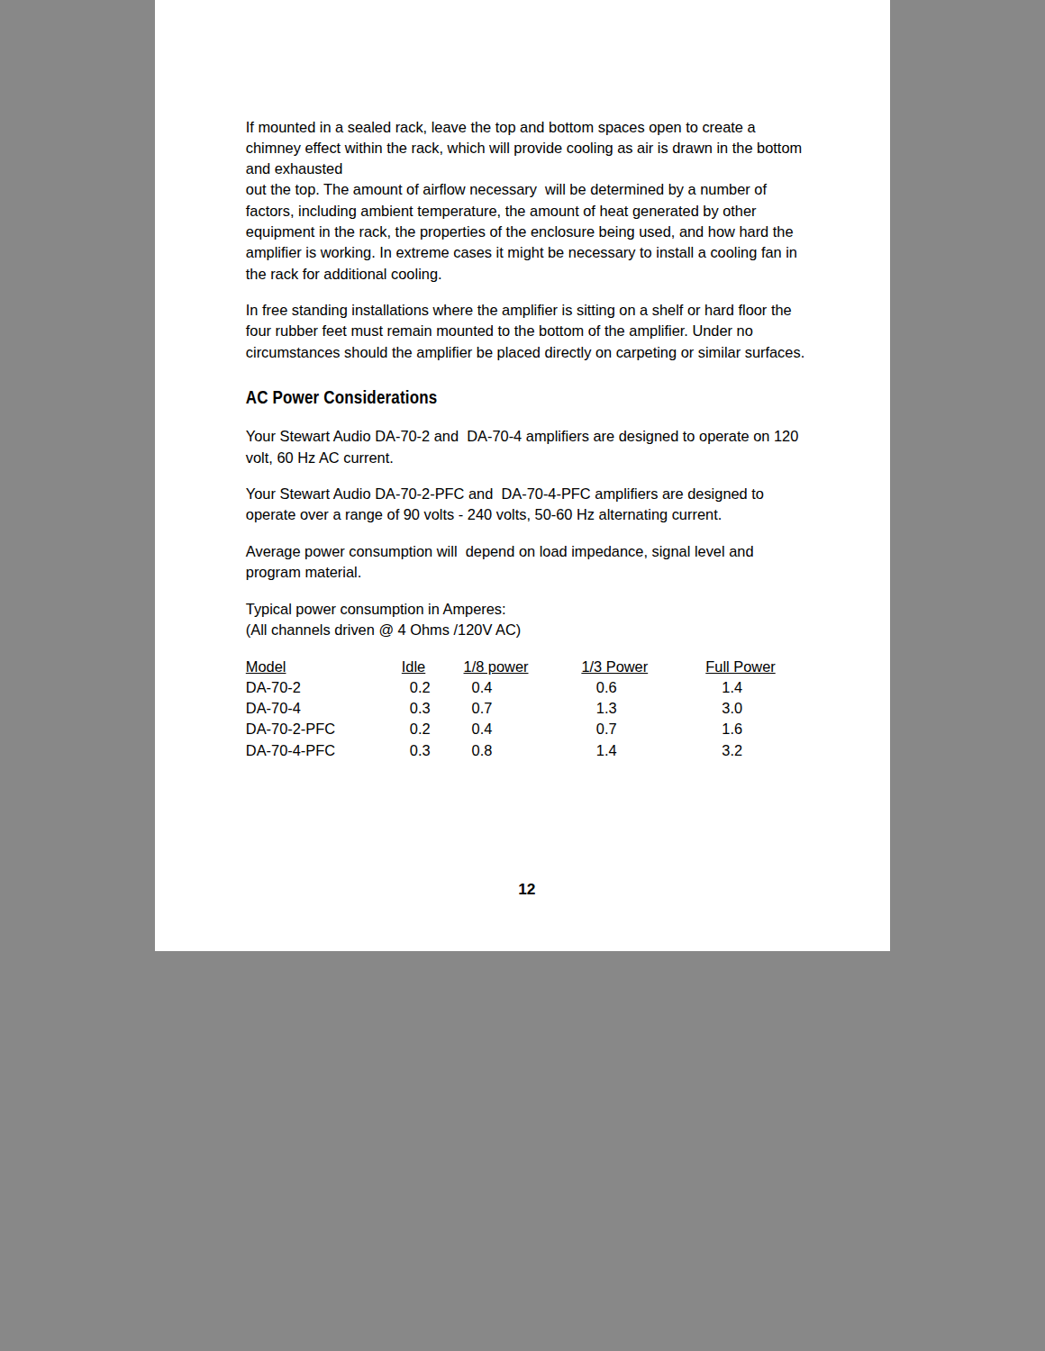If mounted in a sealed rack, leave the top and bottom spaces open to create a chimney effect within the rack, which will provide cooling as air is drawn in the bottom and exhausted
out the top. The amount of airflow necessary will be determined by a number of factors, including ambient temperature, the amount of heat generated by other equipment in the rack, the properties of the enclosure being used, and how hard the amplifier is working. In extreme cases it might be necessary to install a cooling fan in the rack for additional cooling.
In free standing installations where the amplifier is sitting on a shelf or hard floor the four rubber feet must remain mounted to the bottom of the amplifier. Under no circumstances should the amplifier be placed directly on carpeting or similar surfaces.
AC Power Considerations
Your Stewart Audio DA-70-2 and DA-70-4 amplifiers are designed to operate on 120 volt, 60 Hz AC current.
Your Stewart Audio DA-70-2-PFC and DA-70-4-PFC amplifiers are designed to operate over a range of 90 volts - 240 volts, 50-60 Hz alternating current.
Average power consumption will depend on load impedance, signal level and program material.
Typical power consumption in Amperes:
(All channels driven @ 4 Ohms /120V AC)
| Model | Idle | 1/8 power | 1/3 Power | Full Power |
| --- | --- | --- | --- | --- |
| DA-70-2 | 0.2 | 0.4 | 0.6 | 1.4 |
| DA-70-4 | 0.3 | 0.7 | 1.3 | 3.0 |
| DA-70-2-PFC | 0.2 | 0.4 | 0.7 | 1.6 |
| DA-70-4-PFC | 0.3 | 0.8 | 1.4 | 3.2 |
12